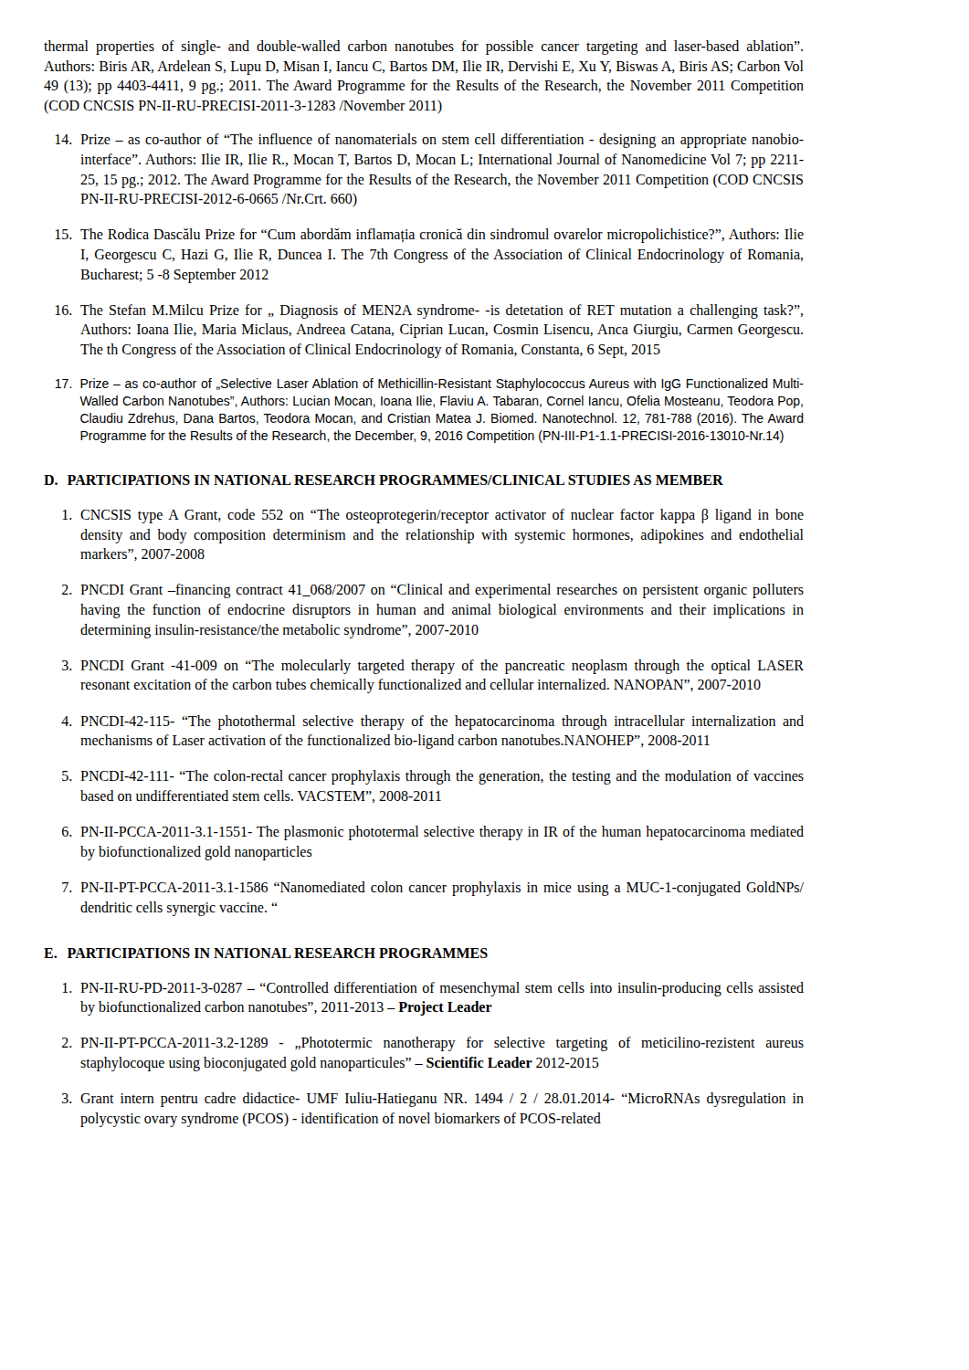thermal properties of single- and double-walled carbon nanotubes for possible cancer targeting and laser-based ablation”. Authors: Biris AR, Ardelean S, Lupu D, Misan I, Iancu C, Bartos DM, Ilie IR, Dervishi E, Xu Y, Biswas A, Biris AS; Carbon Vol 49 (13); pp 4403-4411, 9 pg.; 2011. The Award Programme for the Results of the Research, the November 2011 Competition (COD CNCSIS PN-II-RU-PRECISI-2011-3-1283 /November 2011)
Prize – as co-author of “The influence of nanomaterials on stem cell differentiation - designing an appropriate nanobio-interface”. Authors: Ilie IR, Ilie R., Mocan T, Bartos D, Mocan L; International Journal of Nanomedicine Vol 7; pp 2211-25, 15 pg.; 2012. The Award Programme for the Results of the Research, the November 2011 Competition (COD CNCSIS PN-II-RU-PRECISI-2012-6-0665 /Nr.Crt. 660)
The Rodica Dascălu Prize for “Cum abordăm inflamația cronică din sindromul ovarelor micropolichistice?”, Authors: Ilie I, Georgescu C, Hazi G, Ilie R, Duncea I. The 7th Congress of the Association of Clinical Endocrinology of Romania, Bucharest; 5 -8 September 2012
The Stefan M.Milcu Prize for „ Diagnosis of MEN2A syndrome- -is detetation of RET mutation a challenging task?”, Authors: Ioana Ilie, Maria Miclaus, Andreea Catana, Ciprian Lucan, Cosmin Lisencu, Anca Giurgiu, Carmen Georgescu. The th Congress of the Association of Clinical Endocrinology of Romania, Constanta, 6 Sept, 2015
Prize – as co-author of „Selective Laser Ablation of Methicillin-Resistant Staphylococcus Aureus with IgG Functionalized Multi-Walled Carbon Nanotubes”, Authors: Lucian Mocan, Ioana Ilie, Flaviu A. Tabaran, Cornel Iancu, Ofelia Mosteanu, Teodora Pop, Claudiu Zdrehus, Dana Bartos, Teodora Mocan, and Cristian Matea J. Biomed. Nanotechnol. 12, 781-788 (2016). The Award Programme for the Results of the Research, the December, 9, 2016 Competition (PN-III-P1-1.1-PRECISI-2016-13010-Nr.14)
d. PARTICIPATIONS IN NATIONAL RESEARCH PROGRAMMES/CLINICAL STUDIES AS MEMBER
CNCSIS type A Grant, code 552 on “The osteoprotegerin/receptor activator of nuclear factor kappa β ligand in bone density and body composition determinism and the relationship with systemic hormones, adipokines and endothelial markers”, 2007-2008
PNCDI Grant –financing contract 41_068/2007 on “Clinical and experimental researches on persistent organic polluters having the function of endocrine disruptors in human and animal biological environments and their implications in determining insulin-resistance/the metabolic syndrome”, 2007-2010
PNCDI Grant -41-009 on “The molecularly targeted therapy of the pancreatic neoplasm through the optical LASER resonant excitation of the carbon tubes chemically functionalized and cellular internalized. NANOPAN”, 2007-2010
PNCDI-42-115- “The photothermal selective therapy of the hepatocarcinoma through intracellular internalization and mechanisms of Laser activation of the functionalized bio-ligand carbon nanotubes.NANOHEP”, 2008-2011
PNCDI-42-111- “The colon-rectal cancer prophylaxis through the generation, the testing and the modulation of vaccines based on undifferentiated stem cells. VACSTEM”, 2008-2011
PN-II-PCCA-2011-3.1-1551- The plasmonic phototermal selective therapy in IR of the human hepatocarcinoma mediated by biofunctionalized gold nanoparticles
PN-II-PT-PCCA-2011-3.1-1586 “Nanomediated colon cancer prophylaxis in mice using a MUC-1-conjugated GoldNPs/ dendritic cells synergic vaccine. “
e. PARTICIPATIONS IN NATIONAL RESEARCH PROGRAMMES
PN-II-RU-PD-2011-3-0287 – “Controlled differentiation of mesenchymal stem cells into insulin-producing cells assisted by biofunctionalized carbon nanotubes”, 2011-2013 – Project Leader
PN-II-PT-PCCA-2011-3.2-1289 - „Phototermic nanotherapy for selective targeting of meticilino-rezistent aureus staphylocoque using bioconjugated gold nanoparticules” – Scientific Leader 2012-2015
Grant intern pentru cadre didactice- UMF Iuliu-Hatieganu NR. 1494 / 2 / 28.01.2014- “MicroRNAs dysregulation in polycystic ovary syndrome (PCOS) - identification of novel biomarkers of PCOS-related